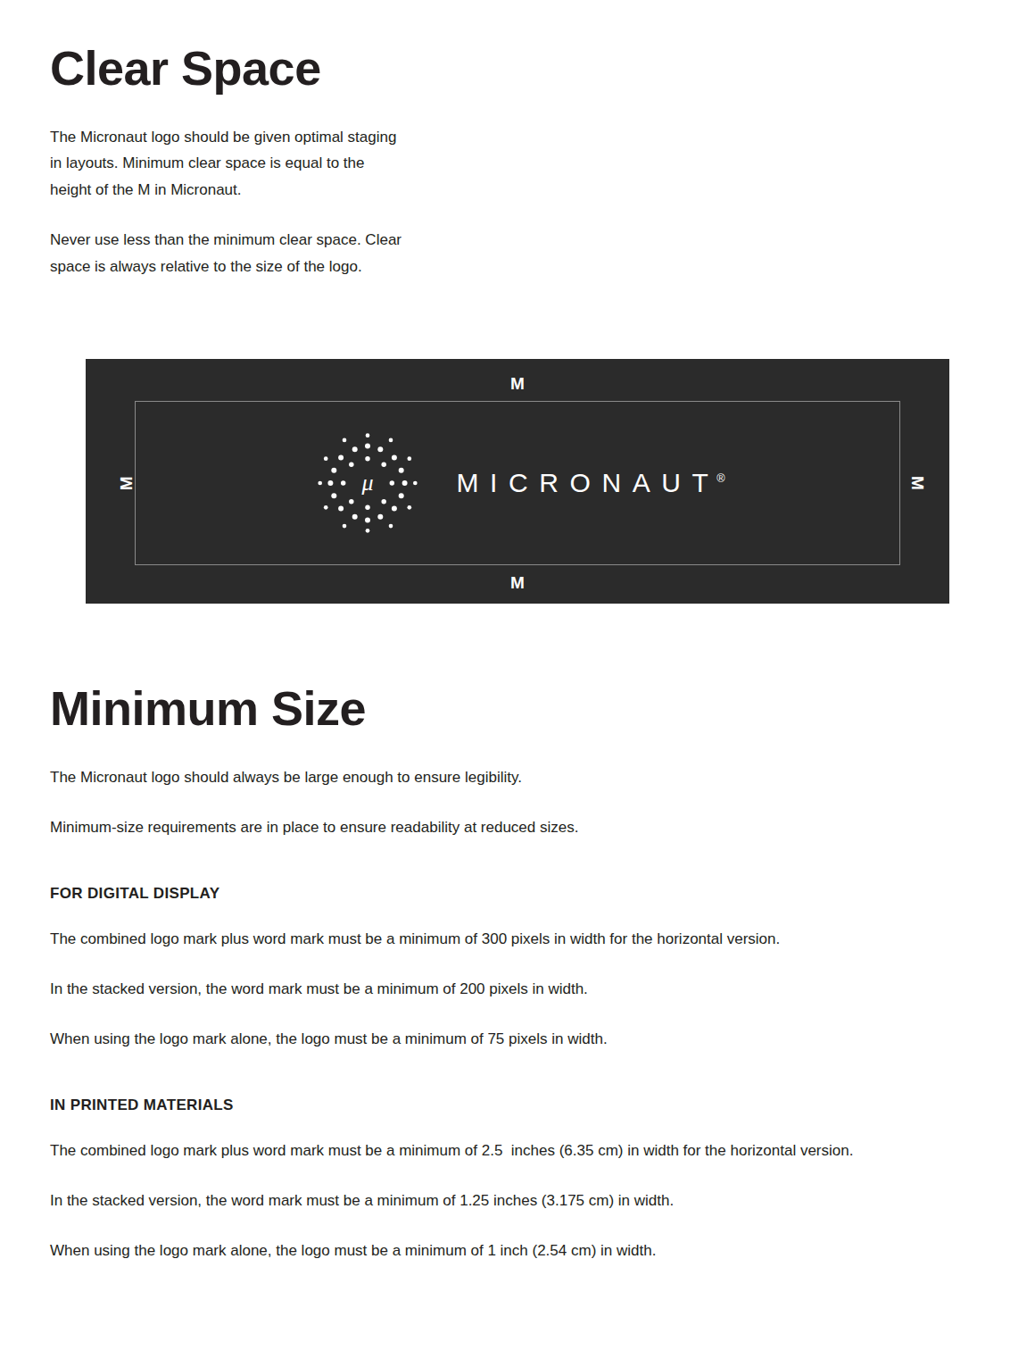Clear Space
The Micronaut logo should be given optimal staging in layouts. Minimum clear space is equal to the height of the M in Micronaut.
Never use less than the minimum clear space. Clear space is always relative to the size of the logo.
M M
μ
MICRONAUT®
M M
Minimum Size
The Micronaut logo should always be large enough to ensure legibility.
Minimum-size requirements are in place to ensure readability at reduced sizes.
For Digital Display
The combined logo mark plus word mark must be a minimum of 300 pixels in width for the horizontal version.
In the stacked version, the word mark must be a minimum of 200 pixels in width.
When using the logo mark alone, the logo must be a minimum of 75 pixels in width.
In Printed Materials
The combined logo mark plus word mark must be a minimum of 2.5 inches (6.35 cm) in width for the horizontal version.
In the stacked version, the word mark must be a minimum of 1.25 inches (3.175 cm) in width.
When using the logo mark alone, the logo must be a minimum of 1 inch (2.54 cm) in width.